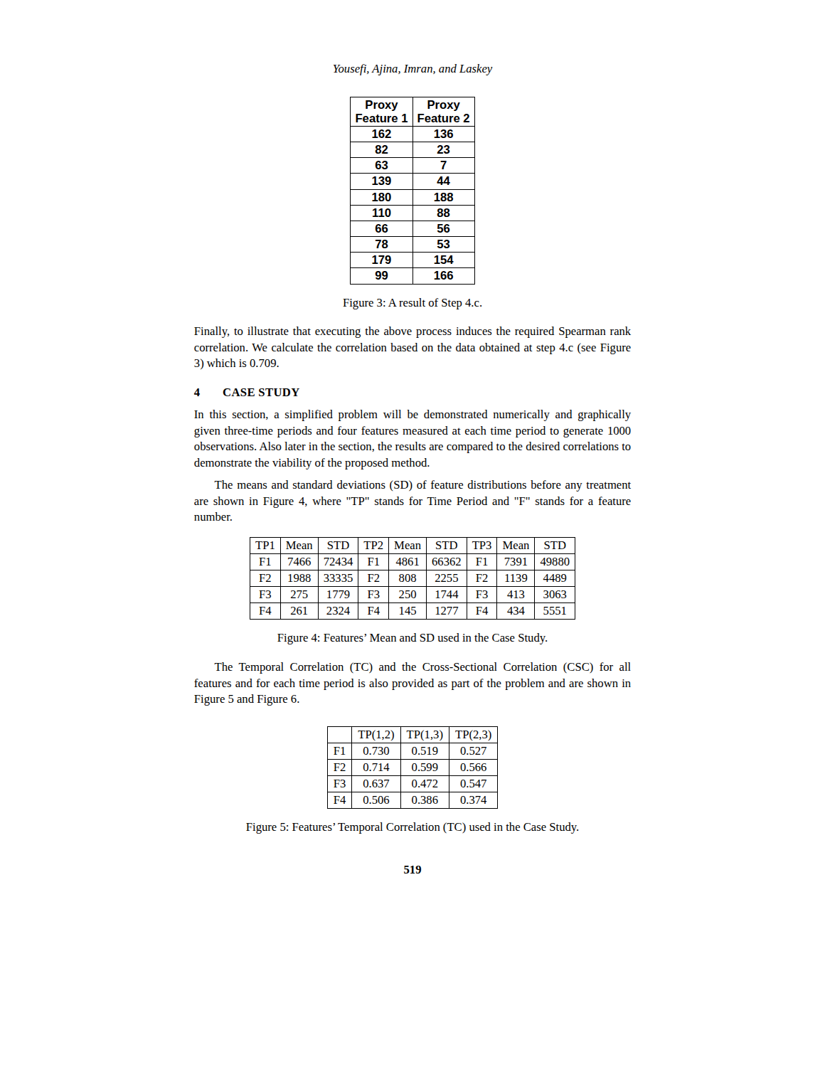Yousefi, Ajina, Imran, and Laskey
| Proxy Feature 1 | Proxy Feature 2 |
| --- | --- |
| 162 | 136 |
| 82 | 23 |
| 63 | 7 |
| 139 | 44 |
| 180 | 188 |
| 110 | 88 |
| 66 | 56 |
| 78 | 53 |
| 179 | 154 |
| 99 | 166 |
Figure 3: A result of Step 4.c.
Finally, to illustrate that executing the above process induces the required Spearman rank correlation. We calculate the correlation based on the data obtained at step 4.c (see Figure 3) which is 0.709.
4 Case Study
In this section, a simplified problem will be demonstrated numerically and graphically given three-time periods and four features measured at each time period to generate 1000 observations. Also later in the section, the results are compared to the desired correlations to demonstrate the viability of the proposed method.
The means and standard deviations (SD) of feature distributions before any treatment are shown in Figure 4, where "TP" stands for Time Period and "F" stands for a feature number.
| TP1 | Mean | STD | TP2 | Mean | STD | TP3 | Mean | STD |
| F1 | 7466 | 72434 | F1 | 4861 | 66362 | F1 | 7391 | 49880 |
| F2 | 1988 | 33335 | F2 | 808 | 2255 | F2 | 1139 | 4489 |
| F3 | 275 | 1779 | F3 | 250 | 1744 | F3 | 413 | 3063 |
| F4 | 261 | 2324 | F4 | 145 | 1277 | F4 | 434 | 5551 |
Figure 4: Features’ Mean and SD used in the Case Study.
The Temporal Correlation (TC) and the Cross-Sectional Correlation (CSC) for all features and for each time period is also provided as part of the problem and are shown in Figure 5 and Figure 6.
| | TP(1,2) | TP(1,3) | TP(2,3) |
| F1 | 0.730 | 0.519 | 0.527 |
| F2 | 0.714 | 0.599 | 0.566 |
| F3 | 0.637 | 0.472 | 0.547 |
| F4 | 0.506 | 0.386 | 0.374 |
Figure 5: Features’ Temporal Correlation (TC) used in the Case Study.
519